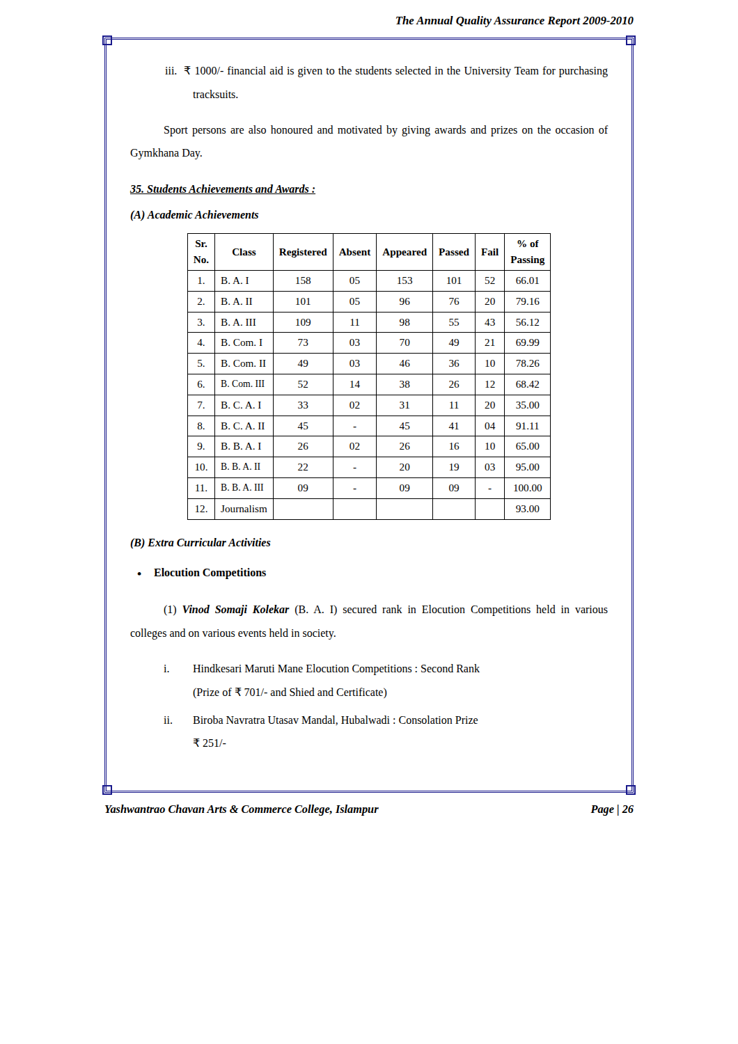The Annual Quality Assurance Report 2009-2010
iii. ₹ 1000/- financial aid is given to the students selected in the University Team for purchasing tracksuits.
Sport persons are also honoured and motivated by giving awards and prizes on the occasion of Gymkhana Day.
35. Students Achievements and Awards :
(A) Academic Achievements
| Sr. No. | Class | Registered | Absent | Appeared | Passed | Fail | % of Passing |
| --- | --- | --- | --- | --- | --- | --- | --- |
| 1. | B. A. I | 158 | 05 | 153 | 101 | 52 | 66.01 |
| 2. | B. A. II | 101 | 05 | 96 | 76 | 20 | 79.16 |
| 3. | B. A. III | 109 | 11 | 98 | 55 | 43 | 56.12 |
| 4. | B. Com. I | 73 | 03 | 70 | 49 | 21 | 69.99 |
| 5. | B. Com. II | 49 | 03 | 46 | 36 | 10 | 78.26 |
| 6. | B. Com. III | 52 | 14 | 38 | 26 | 12 | 68.42 |
| 7. | B. C. A. I | 33 | 02 | 31 | 11 | 20 | 35.00 |
| 8. | B. C. A. II | 45 | - | 45 | 41 | 04 | 91.11 |
| 9. | B. B. A. I | 26 | 02 | 26 | 16 | 10 | 65.00 |
| 10. | B. B. A. II | 22 | - | 20 | 19 | 03 | 95.00 |
| 11. | B. B. A. III | 09 | - | 09 | 09 | - | 100.00 |
| 12. | Journalism | | | | | | 93.00 |
(B) Extra Curricular Activities
Elocution Competitions
(1) Vinod Somaji Kolekar (B. A. I) secured rank in Elocution Competitions held in various colleges and on various events held in society.
i. Hindkesari Maruti Mane Elocution Competitions : Second Rank (Prize of ₹ 701/- and Shied and Certificate)
ii. Biroba Navratra Utasav Mandal, Hubalwadi : Consolation Prize ₹ 251/-
Yashwantrao Chavan Arts & Commerce College, Islampur Page | 26